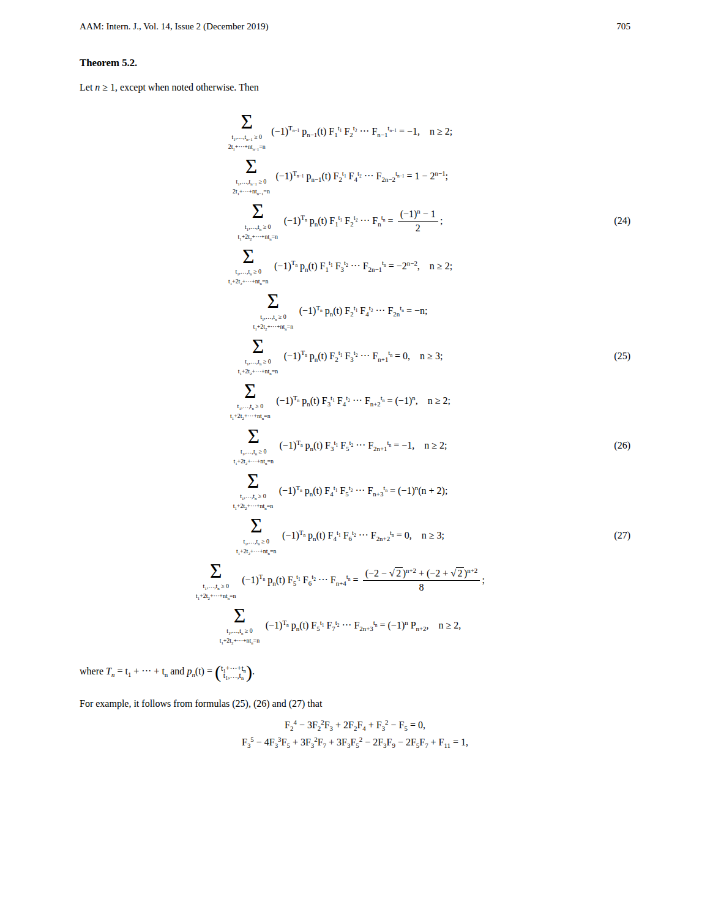AAM: Intern. J., Vol. 14, Issue 2 (December 2019) 705
Theorem 5.2.
Let n ≥ 1, except when noted otherwise. Then
| Σ t 1 ,…,t n−1 ≥ 0 2t 1 +···+nt n−1 =n (−1) T n−1 p n−1 (t) F 1 t 1 F 2 t 2 ··· F n−1 t n−1 = −1, n ≥ 2; | |
| Σ t 1 ,…,t n−1 ≥ 0 2t 1 +···+nt n−1 =n (−1) T n−1 p n−1 (t) F 2 t 1 F 4 t 2 ··· F 2n−2 t n−1 = 1 − 2 n−1 ; | |
| Σ t 1 ,…,t n ≥ 0 t 1 +2t 2 +···+nt n =n (−1) T n p n (t) F 1 t 1 F 2 t 2 ··· F n t n = (−1) n − 1 2 ; | (24) |
| Σ t 1 ,…,t n ≥ 0 t 1 +2t 2 +···+nt n =n (−1) T n p n (t) F 1 t 1 F 3 t 2 ··· F 2n−1 t n = −2 n−2 , n ≥ 2; | |
| Σ t 1 ,…,t n ≥ 0 t 1 +2t 2 +···+nt n =n (−1) T n p n (t) F 2 t 1 F 4 t 2 ··· F 2n t n = −n; | |
| Σ t 1 ,…,t n ≥ 0 t 1 +2t 2 +···+nt n =n (−1) T n p n (t) F 2 t 1 F 3 t 2 ··· F n+1 t n = 0, n ≥ 3; | (25) |
| Σ t 1 ,…,t n ≥ 0 t 1 +2t 2 +···+nt n =n (−1) T n p n (t) F 3 t 1 F 4 t 2 ··· F n+2 t n = (−1) n , n ≥ 2; | |
| Σ t 1 ,…,t n ≥ 0 t 1 +2t 2 +···+nt n =n (−1) T n p n (t) F 3 t 1 F 5 t 2 ··· F 2n+1 t n = −1, n ≥ 2; | (26) |
| Σ t 1 ,…,t n ≥ 0 t 1 +2t 2 +···+nt n =n (−1) T n p n (t) F 4 t 1 F 5 t 2 ··· F n+3 t n = (−1) n (n + 2); | |
| Σ t 1 ,…,t n ≥ 0 t 1 +2t 2 +···+nt n =n (−1) T n p n (t) F 4 t 1 F 6 t 2 ··· F 2n+2 t n = 0, n ≥ 3; | (27) |
| Σ t 1 ,…,t n ≥ 0 t 1 +2t 2 +···+nt n =n (−1) T n p n (t) F 5 t 1 F 6 t 2 ··· F n+4 t n = (−2 − √ 2 ) n+2 + (−2 + √ 2 ) n+2 8 ; | |
| Σ t 1 ,…,t n ≥ 0 t 1 +2t 2 +···+nt n =n (−1) T n p n (t) F 5 t 1 F 7 t 2 ··· F 2n+3 t n = (−1) n P n+2 , n ≥ 2, | |
where Tn = t1 + ··· + tn and pn(t) = (t1+···+tn t1,…,tn).
For example, it follows from formulas (25), (26) and (27) that
F24 − 3F22F3 + 2F2F4 + F32 − F5 = 0,
F35 − 4F33F5 + 3F32F7 + 3F3F52 − 2F3F9 − 2F5F7 + F11 = 1,